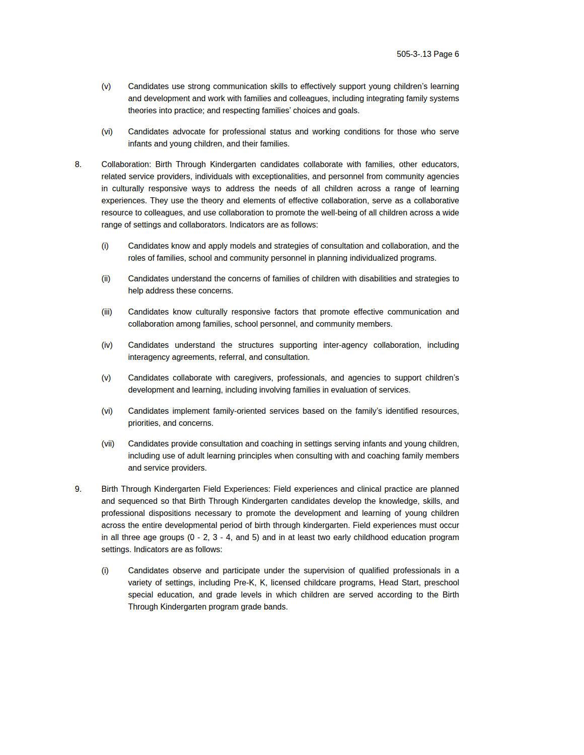505-3-.13 Page 6
(v)
Candidates use strong communication skills to effectively support young children’s learning and development and work with families and colleagues, including integrating family systems theories into practice; and respecting families’ choices and goals.
(vi)
Candidates advocate for professional status and working conditions for those who serve infants and young children, and their families.
8.
Collaboration: Birth Through Kindergarten candidates collaborate with families, other educators, related service providers, individuals with exceptionalities, and personnel from community agencies in culturally responsive ways to address the needs of all children across a range of learning experiences. They use the theory and elements of effective collaboration, serve as a collaborative resource to colleagues, and use collaboration to promote the well-being of all children across a wide range of settings and collaborators. Indicators are as follows:
(i)
Candidates know and apply models and strategies of consultation and collaboration, and the roles of families, school and community personnel in planning individualized programs.
(ii)
Candidates understand the concerns of families of children with disabilities and strategies to help address these concerns.
(iii)
Candidates know culturally responsive factors that promote effective communication and collaboration among families, school personnel, and community members.
(iv)
Candidates understand the structures supporting inter-agency collaboration, including interagency agreements, referral, and consultation.
(v)
Candidates collaborate with caregivers, professionals, and agencies to support children’s development and learning, including involving families in evaluation of services.
(vi)
Candidates implement family-oriented services based on the family’s identified resources, priorities, and concerns.
(vii)
Candidates provide consultation and coaching in settings serving infants and young children, including use of adult learning principles when consulting with and coaching family members and service providers.
9.
Birth Through Kindergarten Field Experiences: Field experiences and clinical practice are planned and sequenced so that Birth Through Kindergarten candidates develop the knowledge, skills, and professional dispositions necessary to promote the development and learning of young children across the entire developmental period of birth through kindergarten. Field experiences must occur in all three age groups (0 - 2, 3 - 4, and 5) and in at least two early childhood education program settings. Indicators are as follows:
(i)
Candidates observe and participate under the supervision of qualified professionals in a variety of settings, including Pre-K, K, licensed childcare programs, Head Start, preschool special education, and grade levels in which children are served according to the Birth Through Kindergarten program grade bands.